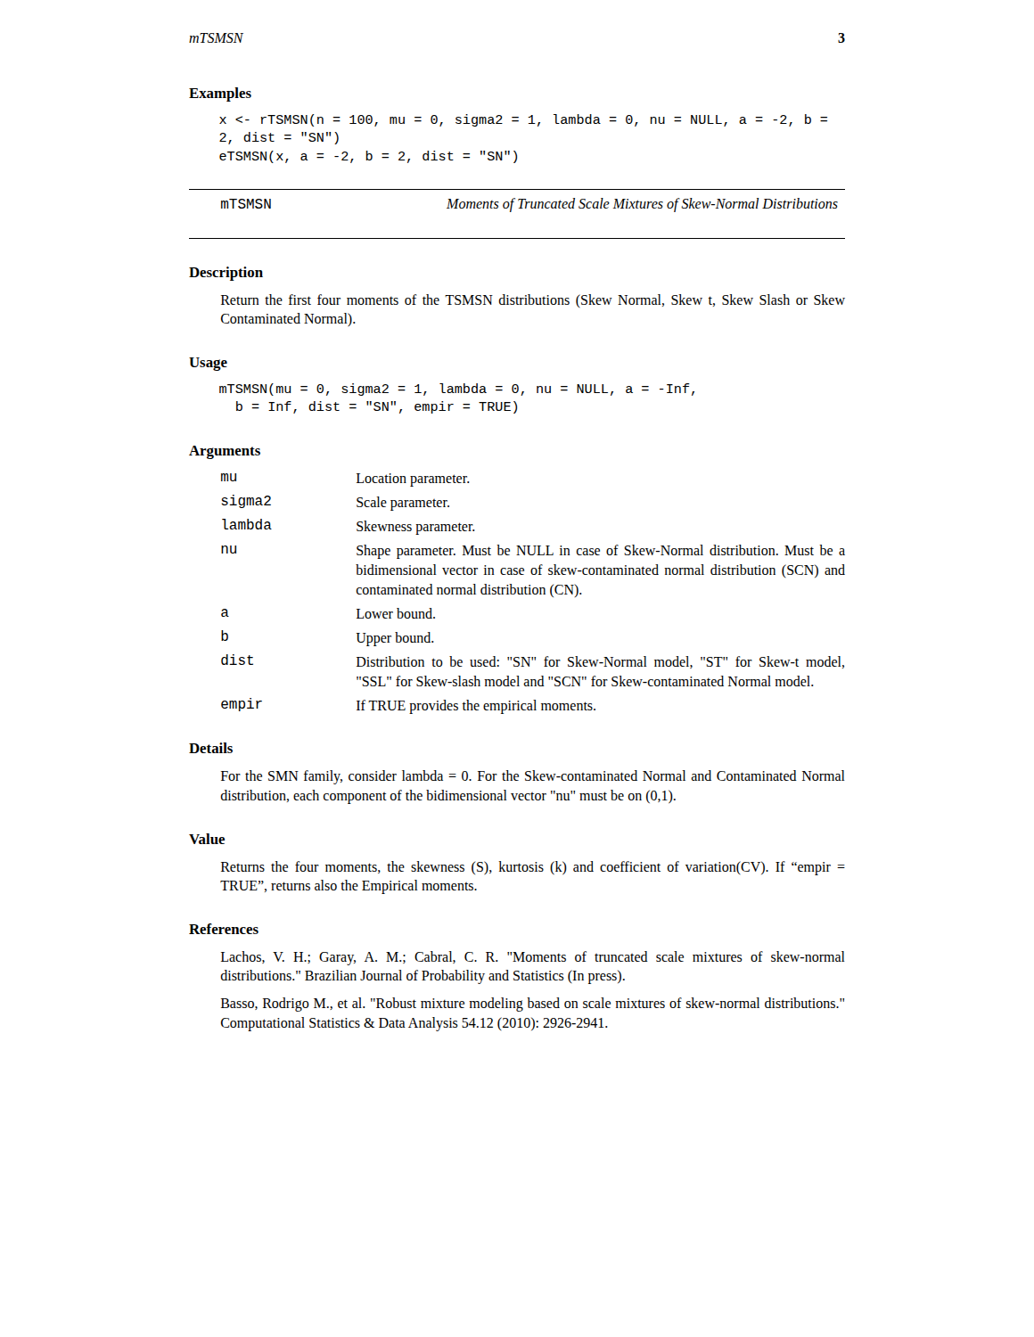mTSMSN 3
Examples
x <- rTSMSN(n = 100, mu = 0, sigma2 = 1, lambda = 0, nu = NULL, a = -2, b = 2, dist = "SN")
eTSMSN(x, a = -2, b = 2, dist = "SN")
mTSMSN Moments of Truncated Scale Mixtures of Skew-Normal Distributions
Description
Return the first four moments of the TSMSN distributions (Skew Normal, Skew t, Skew Slash or Skew Contaminated Normal).
Usage
mTSMSN(mu = 0, sigma2 = 1, lambda = 0, nu = NULL, a = -Inf,
  b = Inf, dist = "SN", empir = TRUE)
Arguments
mu
Location parameter.
sigma2
Scale parameter.
lambda
Skewness parameter.
nu
Shape parameter. Must be NULL in case of Skew-Normal distribution. Must be a bidimensional vector in case of skew-contaminated normal distribution (SCN) and contaminated normal distribution (CN).
a
Lower bound.
b
Upper bound.
dist
Distribution to be used: "SN" for Skew-Normal model, "ST" for Skew-t model, "SSL" for Skew-slash model and "SCN" for Skew-contaminated Normal model.
empir
If TRUE provides the empirical moments.
Details
For the SMN family, consider lambda = 0. For the Skew-contaminated Normal and Contaminated Normal distribution, each component of the bidimensional vector "nu" must be on (0,1).
Value
Returns the four moments, the skewness (S), kurtosis (k) and coefficient of variation(CV). If “empir = TRUE”, returns also the Empirical moments.
References
Lachos, V. H.; Garay, A. M.; Cabral, C. R. "Moments of truncated scale mixtures of skew-normal distributions." Brazilian Journal of Probability and Statistics (In press).
Basso, Rodrigo M., et al. "Robust mixture modeling based on scale mixtures of skew-normal distributions." Computational Statistics & Data Analysis 54.12 (2010): 2926-2941.